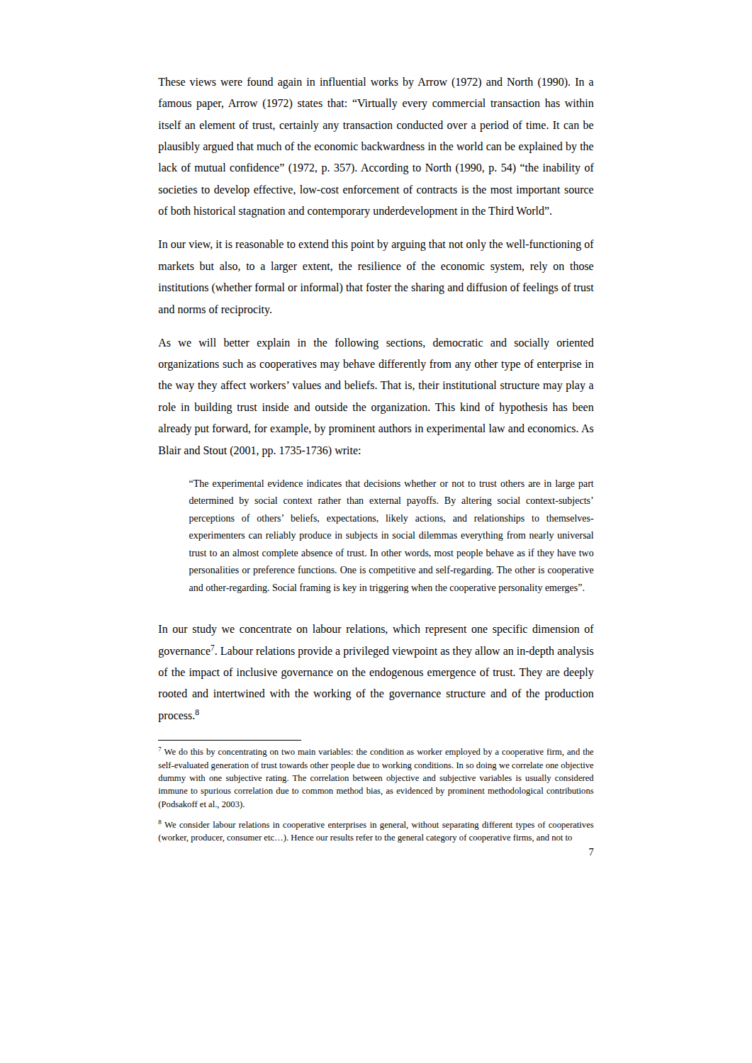These views were found again in influential works by Arrow (1972) and North (1990). In a famous paper, Arrow (1972) states that: “Virtually every commercial transaction has within itself an element of trust, certainly any transaction conducted over a period of time. It can be plausibly argued that much of the economic backwardness in the world can be explained by the lack of mutual confidence” (1972, p. 357). According to North (1990, p. 54) “the inability of societies to develop effective, low-cost enforcement of contracts is the most important source of both historical stagnation and contemporary underdevelopment in the Third World”.
In our view, it is reasonable to extend this point by arguing that not only the well-functioning of markets but also, to a larger extent, the resilience of the economic system, rely on those institutions (whether formal or informal) that foster the sharing and diffusion of feelings of trust and norms of reciprocity.
As we will better explain in the following sections, democratic and socially oriented organizations such as cooperatives may behave differently from any other type of enterprise in the way they affect workers’ values and beliefs. That is, their institutional structure may play a role in building trust inside and outside the organization. This kind of hypothesis has been already put forward, for example, by prominent authors in experimental law and economics. As Blair and Stout (2001, pp. 1735-1736) write:
“The experimental evidence indicates that decisions whether or not to trust others are in large part determined by social context rather than external payoffs. By altering social context-subjects’ perceptions of others’ beliefs, expectations, likely actions, and relationships to themselves-experimenters can reliably produce in subjects in social dilemmas everything from nearly universal trust to an almost complete absence of trust. In other words, most people behave as if they have two personalities or preference functions. One is competitive and self-regarding. The other is cooperative and other-regarding. Social framing is key in triggering when the cooperative personality emerges”.
In our study we concentrate on labour relations, which represent one specific dimension of governance7. Labour relations provide a privileged viewpoint as they allow an in-depth analysis of the impact of inclusive governance on the endogenous emergence of trust. They are deeply rooted and intertwined with the working of the governance structure and of the production process.8
7 We do this by concentrating on two main variables: the condition as worker employed by a cooperative firm, and the self-evaluated generation of trust towards other people due to working conditions. In so doing we correlate one objective dummy with one subjective rating. The correlation between objective and subjective variables is usually considered immune to spurious correlation due to common method bias, as evidenced by prominent methodological contributions (Podsakoff et al., 2003).
8 We consider labour relations in cooperative enterprises in general, without separating different types of cooperatives (worker, producer, consumer etc…). Hence our results refer to the general category of cooperative firms, and not to
7